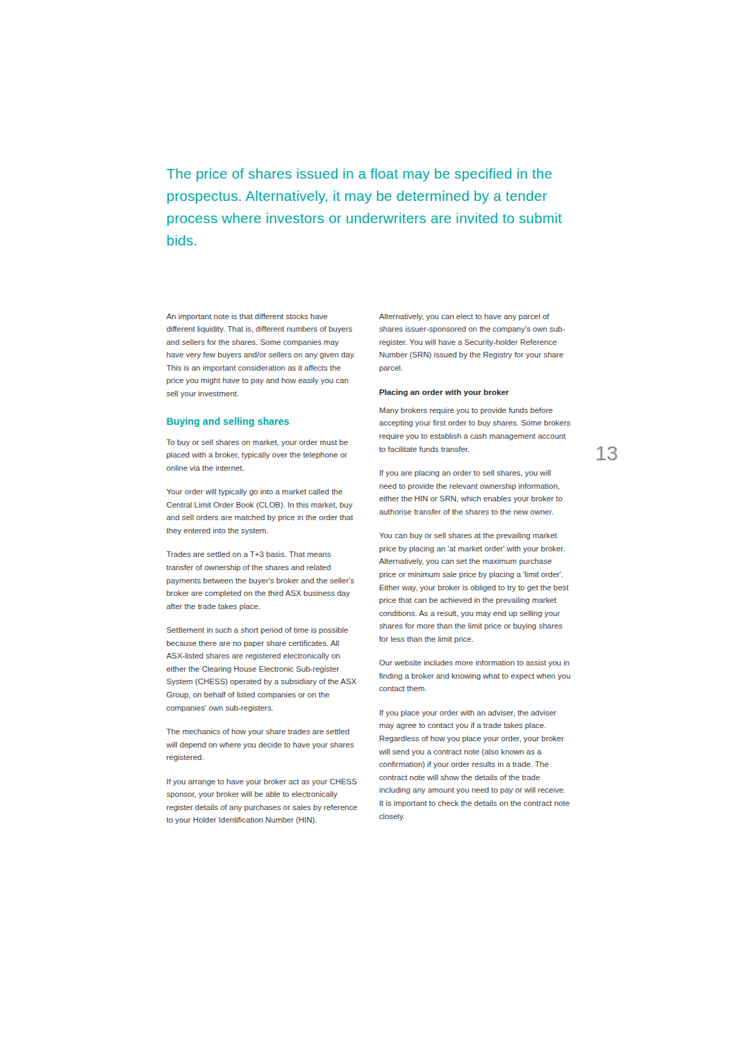The price of shares issued in a float may be specified in the prospectus. Alternatively, it may be determined by a tender process where investors or underwriters are invited to submit bids.
13
An important note is that different stocks have different liquidity. That is, different numbers of buyers and sellers for the shares. Some companies may have very few buyers and/or sellers on any given day. This is an important consideration as it affects the price you might have to pay and how easily you can sell your investment.
Buying and selling shares
To buy or sell shares on market, your order must be placed with a broker, typically over the telephone or online via the internet.
Your order will typically go into a market called the Central Limit Order Book (CLOB). In this market, buy and sell orders are matched by price in the order that they entered into the system.
Trades are settled on a T+3 basis. That means transfer of ownership of the shares and related payments between the buyer's broker and the seller's broker are completed on the third ASX business day after the trade takes place.
Settlement in such a short period of time is possible because there are no paper share certificates. All ASX-listed shares are registered electronically on either the Clearing House Electronic Sub-register System (CHESS) operated by a subsidiary of the ASX Group, on behalf of listed companies or on the companies' own sub-registers.
The mechanics of how your share trades are settled will depend on where you decide to have your shares registered.
If you arrange to have your broker act as your CHESS sponsor, your broker will be able to electronically register details of any purchases or sales by reference to your Holder Identification Number (HIN).
Alternatively, you can elect to have any parcel of shares issuer-sponsored on the company's own sub-register. You will have a Security-holder Reference Number (SRN) issued by the Registry for your share parcel.
Placing an order with your broker
Many brokers require you to provide funds before accepting your first order to buy shares. Some brokers require you to establish a cash management account to facilitate funds transfer.
If you are placing an order to sell shares, you will need to provide the relevant ownership information, either the HIN or SRN, which enables your broker to authorise transfer of the shares to the new owner.
You can buy or sell shares at the prevailing market price by placing an 'at market order' with your broker. Alternatively, you can set the maximum purchase price or minimum sale price by placing a 'limit order'. Either way, your broker is obliged to try to get the best price that can be achieved in the prevailing market conditions. As a result, you may end up selling your shares for more than the limit price or buying shares for less than the limit price.
Our website includes more information to assist you in finding a broker and knowing what to expect when you contact them.
If you place your order with an adviser, the adviser may agree to contact you if a trade takes place. Regardless of how you place your order, your broker will send you a contract note (also known as a confirmation) if your order results in a trade. The contract note will show the details of the trade including any amount you need to pay or will receive. It is important to check the details on the contract note closely.